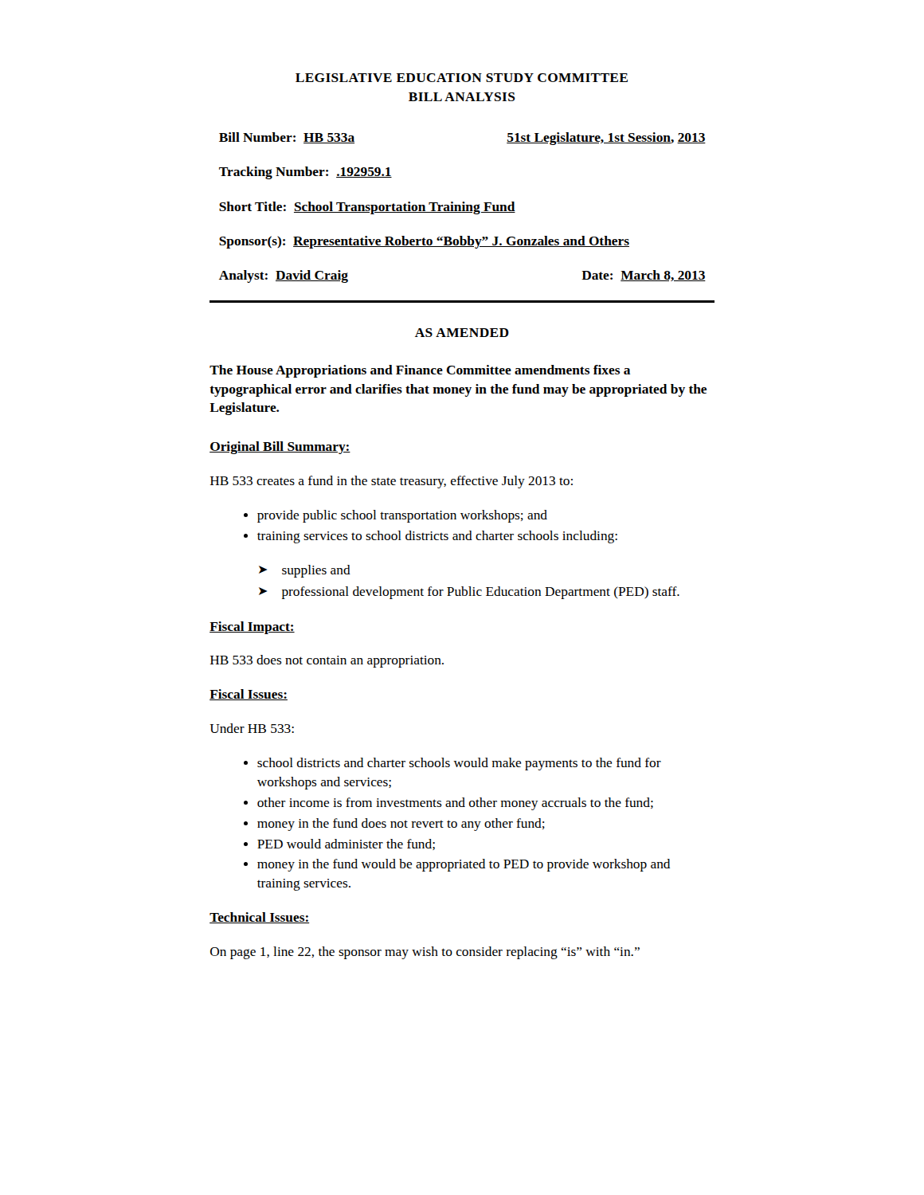LEGISLATIVE EDUCATION STUDY COMMITTEE BILL ANALYSIS
Bill Number: HB 533a 51st Legislature, 1st Session, 2013
Tracking Number: .192959.1
Short Title: School Transportation Training Fund
Sponsor(s): Representative Roberto “Bobby” J. Gonzales and Others
Analyst: David Craig Date: March 8, 2013
AS AMENDED
The House Appropriations and Finance Committee amendments fixes a typographical error and clarifies that money in the fund may be appropriated by the Legislature.
Original Bill Summary:
HB 533 creates a fund in the state treasury, effective July 2013 to:
provide public school transportation workshops; and
training services to school districts and charter schools including:
supplies and
professional development for Public Education Department (PED) staff.
Fiscal Impact:
HB 533 does not contain an appropriation.
Fiscal Issues:
Under HB 533:
school districts and charter schools would make payments to the fund for workshops and services;
other income is from investments and other money accruals to the fund;
money in the fund does not revert to any other fund;
PED would administer the fund;
money in the fund would be appropriated to PED to provide workshop and training services.
Technical Issues:
On page 1, line 22, the sponsor may wish to consider replacing “is” with “in.”